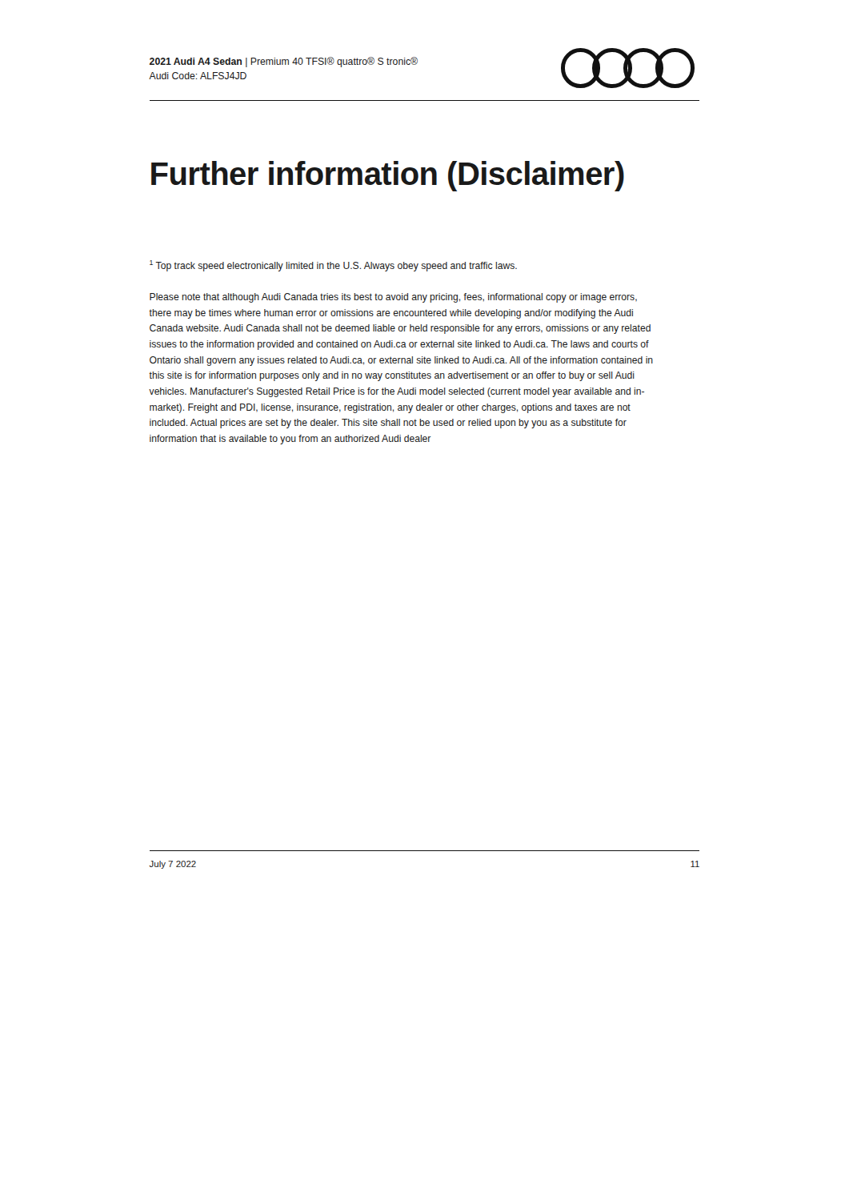2021 Audi A4 Sedan | Premium 40 TFSI® quattro® S tronic®
Audi Code: ALFSJ4JD
Further information (Disclaimer)
1 Top track speed electronically limited in the U.S. Always obey speed and traffic laws.
Please note that although Audi Canada tries its best to avoid any pricing, fees, informational copy or image errors, there may be times where human error or omissions are encountered while developing and/or modifying the Audi Canada website. Audi Canada shall not be deemed liable or held responsible for any errors, omissions or any related issues to the information provided and contained on Audi.ca or external site linked to Audi.ca. The laws and courts of Ontario shall govern any issues related to Audi.ca, or external site linked to Audi.ca. All of the information contained in this site is for information purposes only and in no way constitutes an advertisement or an offer to buy or sell Audi vehicles. Manufacturer's Suggested Retail Price is for the Audi model selected (current model year available and in-market). Freight and PDI, license, insurance, registration, any dealer or other charges, options and taxes are not included. Actual prices are set by the dealer. This site shall not be used or relied upon by you as a substitute for information that is available to you from an authorized Audi dealer
July 7 2022 11